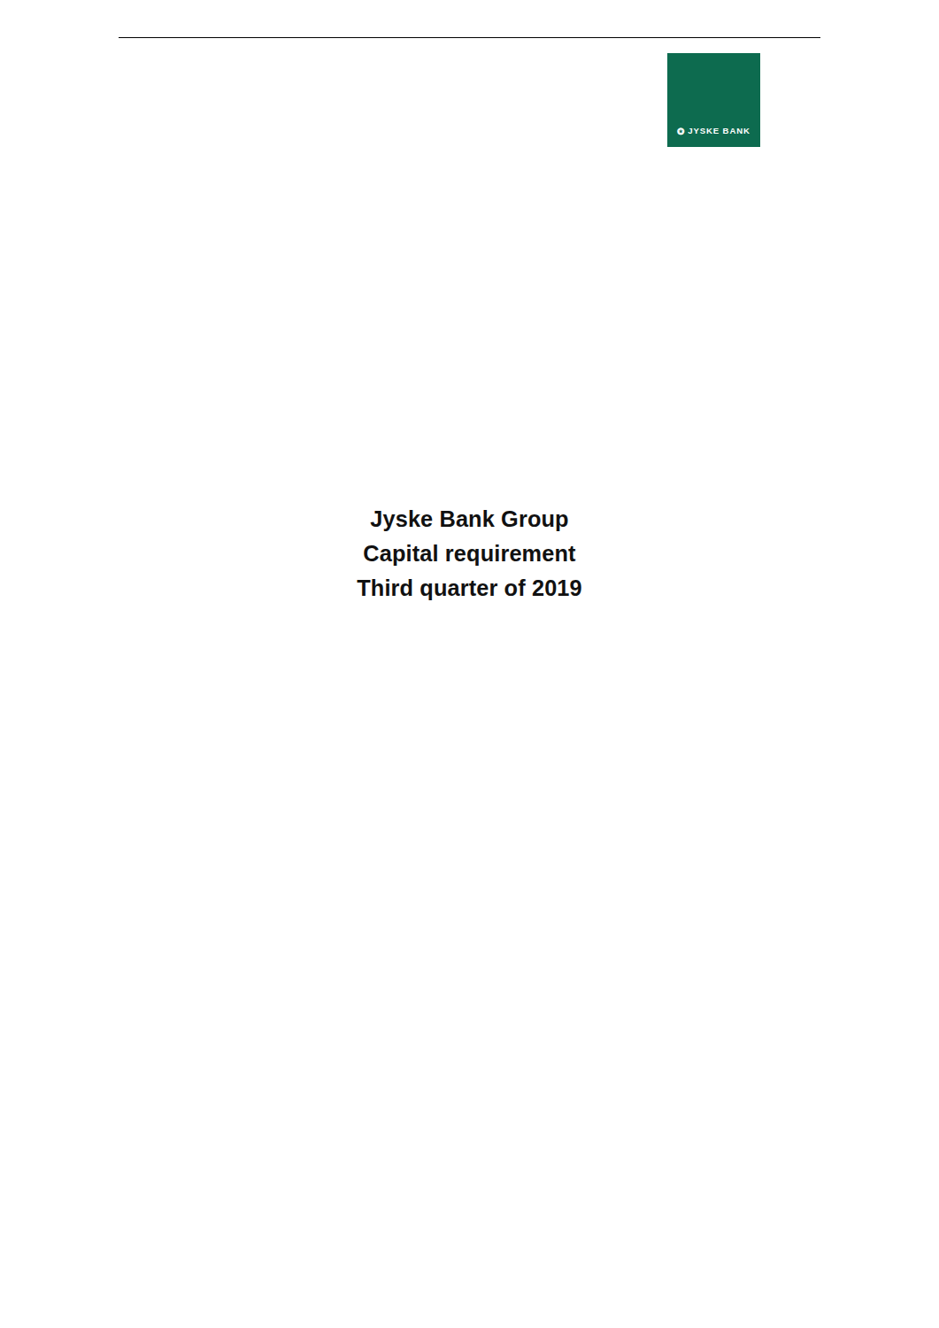✪JYSKE BANK
Jyske Bank Group Capital requirement Third quarter of 2019